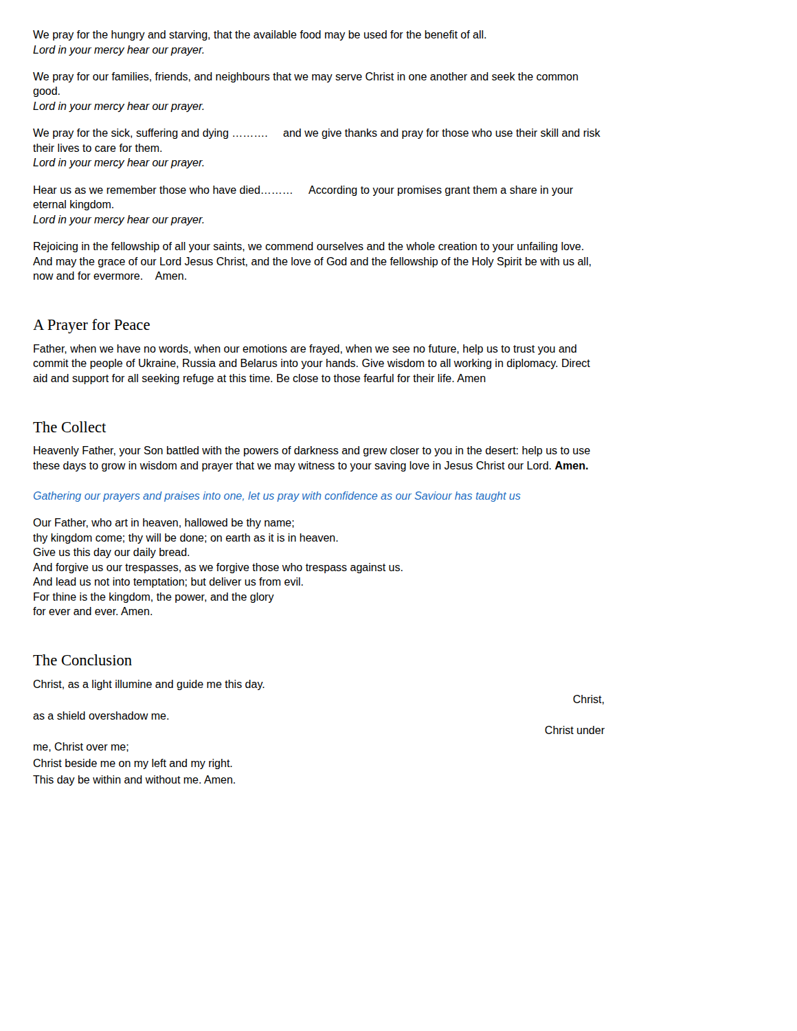We pray for the hungry and starving, that the available food may be used for the benefit of all.
Lord in your mercy hear our prayer.
We pray for our families, friends, and neighbours that we may serve Christ in one another and seek the common good.
Lord in your mercy hear our prayer.
We pray for the sick, suffering and dying ………. and we give thanks and pray for those who use their skill and risk their lives to care for them.
Lord in your mercy hear our prayer.
Hear us as we remember those who have died……… According to your promises grant them a share in your eternal kingdom.
Lord in your mercy hear our prayer.
Rejoicing in the fellowship of all your saints, we commend ourselves and the whole creation to your unfailing love. And may the grace of our Lord Jesus Christ, and the love of God and the fellowship of the Holy Spirit be with us all, now and for evermore. Amen.
A Prayer for Peace
Father, when we have no words, when our emotions are frayed, when we see no future, help us to trust you and commit the people of Ukraine, Russia and Belarus into your hands. Give wisdom to all working in diplomacy. Direct aid and support for all seeking refuge at this time. Be close to those fearful for their life. Amen
The Collect
Heavenly Father, your Son battled with the powers of darkness and grew closer to you in the desert: help us to use these days to grow in wisdom and prayer that we may witness to your saving love in Jesus Christ our Lord. Amen.
Gathering our prayers and praises into one, let us pray with confidence as our Saviour has taught us
Our Father, who art in heaven, hallowed be thy name;
thy kingdom come; thy will be done; on earth as it is in heaven.
Give us this day our daily bread.
And forgive us our trespasses, as we forgive those who trespass against us.
And lead us not into temptation; but deliver us from evil.
For thine is the kingdom, the power, and the glory
for ever and ever. Amen.
The Conclusion
Christ, as a light illumine and guide me this day.Christ,
as a shield overshadow me.Christ under
me, Christ over me;
Christ beside me on my left and my right.
This day be within and without me. Amen.